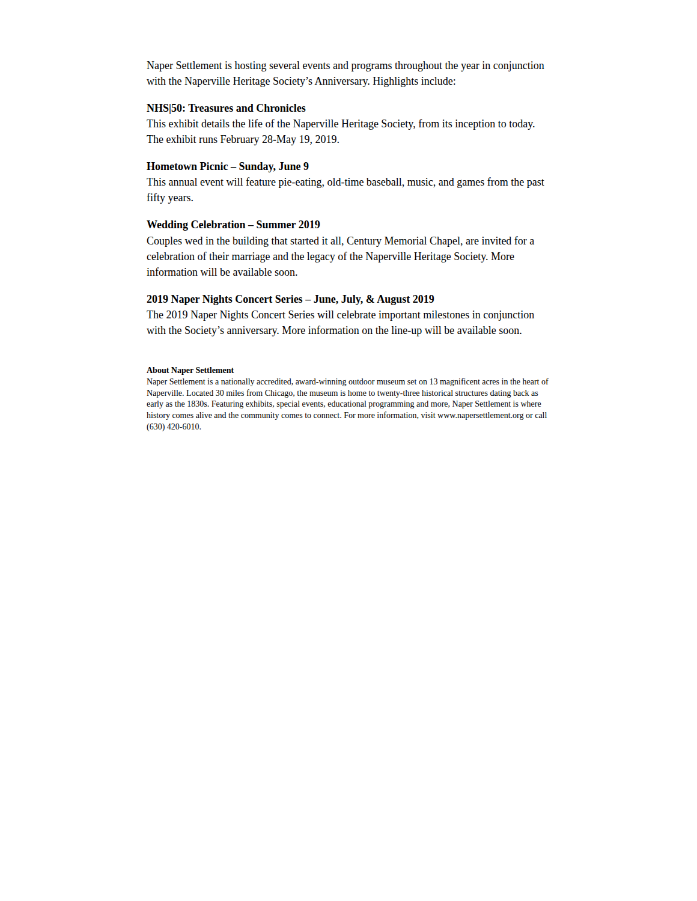Naper Settlement is hosting several events and programs throughout the year in conjunction with the Naperville Heritage Society’s Anniversary. Highlights include:
NHS|50: Treasures and Chronicles
This exhibit details the life of the Naperville Heritage Society, from its inception to today. The exhibit runs February 28-May 19, 2019.
Hometown Picnic – Sunday, June 9
This annual event will feature pie-eating, old-time baseball, music, and games from the past fifty years.
Wedding Celebration – Summer 2019
Couples wed in the building that started it all, Century Memorial Chapel, are invited for a celebration of their marriage and the legacy of the Naperville Heritage Society. More information will be available soon.
2019 Naper Nights Concert Series – June, July, & August 2019
The 2019 Naper Nights Concert Series will celebrate important milestones in conjunction with the Society’s anniversary. More information on the line-up will be available soon.
About Naper Settlement
Naper Settlement is a nationally accredited, award-winning outdoor museum set on 13 magnificent acres in the heart of Naperville. Located 30 miles from Chicago, the museum is home to twenty-three historical structures dating back as early as the 1830s. Featuring exhibits, special events, educational programming and more, Naper Settlement is where history comes alive and the community comes to connect. For more information, visit www.napersettlement.org or call (630) 420-6010.